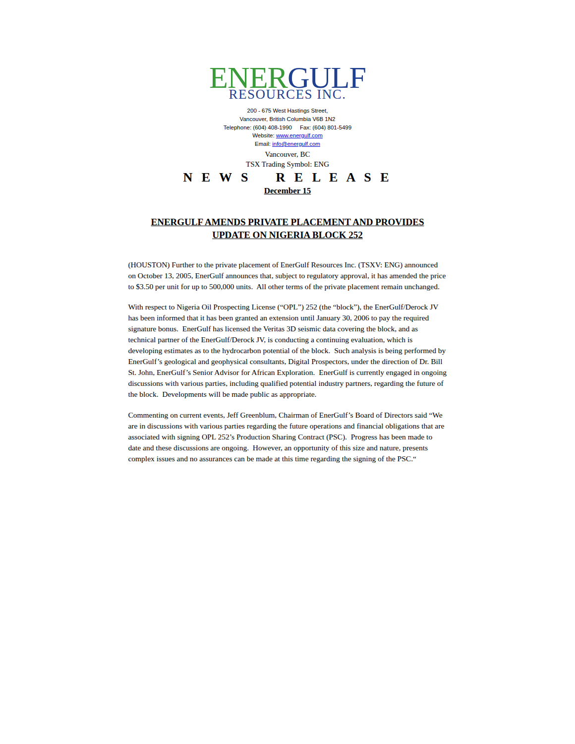ENER GULF
RESOURCES INC.
200 - 675 West Hastings Street,
Vancouver, British Columbia V6B 1N2
Telephone: (604) 408-1990 Fax: (604) 801-5499
Website: www.energulf.com
Email: info@energulf.com
Vancouver, BC
TSX Trading Symbol: ENG
N E W S R E L E A S E
December 15
ENERGULF AMENDS PRIVATE PLACEMENT AND PROVIDES UPDATE ON NIGERIA BLOCK 252
(HOUSTON) Further to the private placement of EnerGulf Resources Inc. (TSXV: ENG) announced on October 13, 2005, EnerGulf announces that, subject to regulatory approval, it has amended the price to $3.50 per unit for up to 500,000 units. All other terms of the private placement remain unchanged.
With respect to Nigeria Oil Prospecting License (“OPL”) 252 (the “block”), the EnerGulf/Derock JV has been informed that it has been granted an extension until January 30, 2006 to pay the required signature bonus. EnerGulf has licensed the Veritas 3D seismic data covering the block, and as technical partner of the EnerGulf/Derock JV, is conducting a continuing evaluation, which is developing estimates as to the hydrocarbon potential of the block. Such analysis is being performed by EnerGulf’s geological and geophysical consultants, Digital Prospectors, under the direction of Dr. Bill St. John, EnerGulf’s Senior Advisor for African Exploration. EnerGulf is currently engaged in ongoing discussions with various parties, including qualified potential industry partners, regarding the future of the block. Developments will be made public as appropriate.
Commenting on current events, Jeff Greenblum, Chairman of EnerGulf’s Board of Directors said “We are in discussions with various parties regarding the future operations and financial obligations that are associated with signing OPL 252’s Production Sharing Contract (PSC). Progress has been made to date and these discussions are ongoing. However, an opportunity of this size and nature, presents complex issues and no assurances can be made at this time regarding the signing of the PSC.“